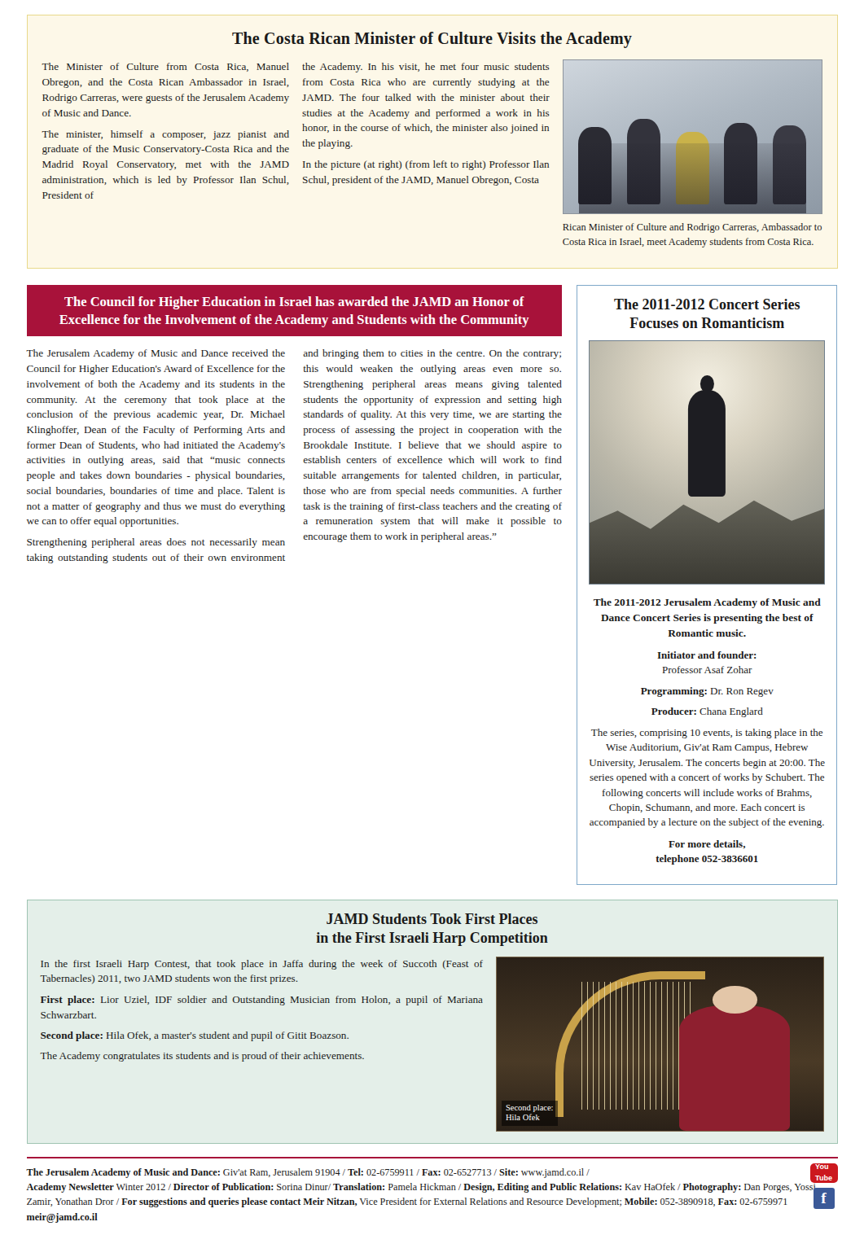The Costa Rican Minister of Culture Visits the Academy
The Minister of Culture from Costa Rica, Manuel Obregon, and the Costa Rican Ambassador in Israel, Rodrigo Carreras, were guests of the Jerusalem Academy of Music and Dance.
The minister, himself a composer, jazz pianist and graduate of the Music Conservatory-Costa Rica and the Madrid Royal Conservatory, met with the JAMD administration, which is led by Professor Ilan Schul, President of
the Academy. In his visit, he met four music students from Costa Rica who are currently studying at the JAMD. The four talked with the minister about their studies at the Academy and performed a work in his honor, in the course of which, the minister also joined in the playing.
In the picture (at right) (from left to right) Professor Ilan Schul, president of the JAMD, Manuel Obregon, Costa
Rican Minister of Culture and Rodrigo Carreras, Ambassador to Costa Rica in Israel, meet Academy students from Costa Rica.
The Council for Higher Education in Israel has awarded the JAMD an Honor of Excellence for the Involvement of the Academy and Students with the Community
The Jerusalem Academy of Music and Dance received the Council for Higher Education's Award of Excellence for the involvement of both the Academy and its students in the community. At the ceremony that took place at the conclusion of the previous academic year, Dr. Michael Klinghoffer, Dean of the Faculty of Performing Arts and former Dean of Students, who had initiated the Academy's activities in outlying areas, said that “music connects people and takes down boundaries - physical boundaries, social boundaries, boundaries of time and place. Talent is not a matter of geography and thus we must do everything we can to offer equal opportunities.
Strengthening peripheral areas does not necessarily mean taking outstanding students out of their own environment and bringing them to cities in the centre. On the contrary; this would weaken the outlying areas even more so. Strengthening peripheral areas means giving talented students the opportunity of expression and setting high standards of quality. At this very time, we are starting the process of assessing the project in cooperation with the Brookdale Institute. I believe that we should aspire to establish centers of excellence which will work to find suitable arrangements for talented children, in particular, those who are from special needs communities. A further task is the training of first-class teachers and the creating of a remuneration system that will make it possible to encourage them to work in peripheral areas.”
The 2011-2012 Concert Series Focuses on Romanticism
The 2011-2012 Jerusalem Academy of Music and Dance Concert Series is presenting the best of Romantic music.
Initiator and founder:
Professor Asaf Zohar
Programming: Dr. Ron Regev
Producer: Chana Englard
The series, comprising 10 events, is taking place in the Wise Auditorium, Giv'at Ram Campus, Hebrew University, Jerusalem. The concerts begin at 20:00. The series opened with a concert of works by Schubert. The following concerts will include works of Brahms, Chopin, Schumann, and more. Each concert is accompanied by a lecture on the subject of the evening.
For more details,
telephone 052-3836601
JAMD Students Took First Places
in the First Israeli Harp Competition
In the first Israeli Harp Contest, that took place in Jaffa during the week of Succoth (Feast of Tabernacles) 2011, two JAMD students won the first prizes.
First place: Lior Uziel, IDF soldier and Outstanding Musician from Holon, a pupil of Mariana Schwarzbart.
Second place: Hila Ofek, a master's student and pupil of Gitit Boazson.
The Academy congratulates its students and is proud of their achievements.
Second place:
Hila Ofek
You
Tube
f
The Jerusalem Academy of Music and Dance: Giv'at Ram, Jerusalem 91904 / Tel: 02-6759911 / Fax: 02-6527713 / Site: www.jamd.co.il /
Academy Newsletter Winter 2012 / Director of Publication: Sorina Dinur/ Translation: Pamela Hickman / Design, Editing and Public Relations: Kav HaOfek / Photography: Dan Porges, Yossi Zamir, Yonathan Dror / For suggestions and queries please contact Meir Nitzan, Vice President for External Relations and Resource Development; Mobile: 052-3890918, Fax: 02-6759971 meir@jamd.co.il